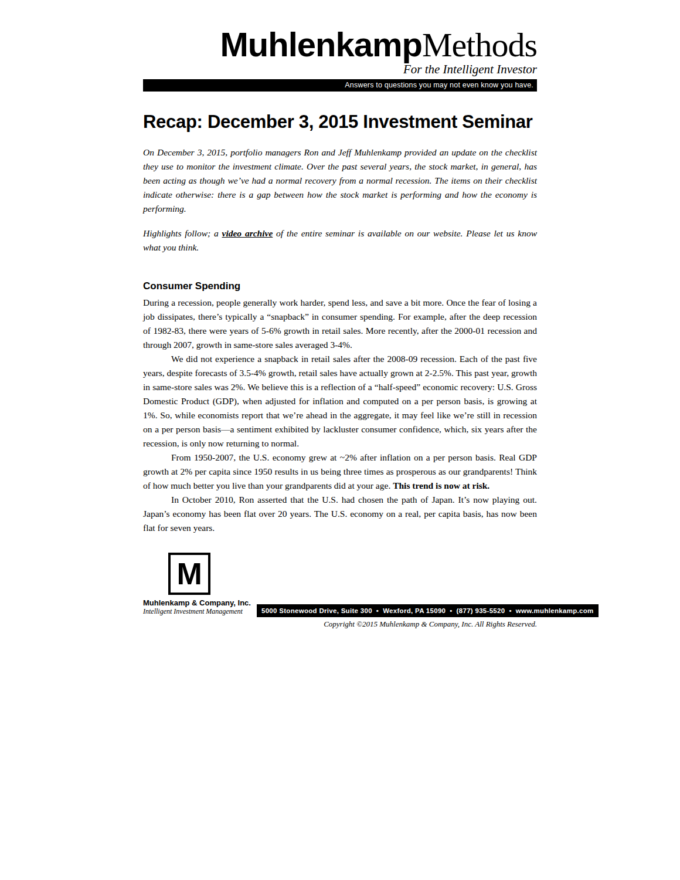Muhlenkamp Methods
For the Intelligent Investor
Answers to questions you may not even know you have.
Recap: December 3, 2015 Investment Seminar
On December 3, 2015, portfolio managers Ron and Jeff Muhlenkamp provided an update on the checklist they use to monitor the investment climate. Over the past several years, the stock market, in general, has been acting as though we’ve had a normal recovery from a normal recession. The items on their checklist indicate otherwise: there is a gap between how the stock market is performing and how the economy is performing.
Highlights follow; a video archive of the entire seminar is available on our website. Please let us know what you think.
Consumer Spending
During a recession, people generally work harder, spend less, and save a bit more. Once the fear of losing a job dissipates, there’s typically a “snapback” in consumer spending. For example, after the deep recession of 1982-83, there were years of 5-6% growth in retail sales. More recently, after the 2000-01 recession and through 2007, growth in same-store sales averaged 3-4%.
We did not experience a snapback in retail sales after the 2008-09 recession. Each of the past five years, despite forecasts of 3.5-4% growth, retail sales have actually grown at 2-2.5%. This past year, growth in same-store sales was 2%. We believe this is a reflection of a “half-speed” economic recovery: U.S. Gross Domestic Product (GDP), when adjusted for inflation and computed on a per person basis, is growing at 1%. So, while economists report that we’re ahead in the aggregate, it may feel like we’re still in recession on a per person basis—a sentiment exhibited by lackluster consumer confidence, which, six years after the recession, is only now returning to normal.
From 1950-2007, the U.S. economy grew at ~2% after inflation on a per person basis. Real GDP growth at 2% per capita since 1950 results in us being three times as prosperous as our grandparents! Think of how much better you live than your grandparents did at your age. This trend is now at risk.
In October 2010, Ron asserted that the U.S. had chosen the path of Japan. It’s now playing out. Japan’s economy has been flat over 20 years. The U.S. economy on a real, per capita basis, has now been flat for seven years.
M
Muhlenkamp & Company, Inc.
Intelligent Investment Management
5000 Stonewood Drive, Suite 300 • Wexford, PA 15090 • (877) 935-5520 • www.muhlenkamp.com
Copyright ©2015 Muhlenkamp & Company, Inc. All Rights Reserved.